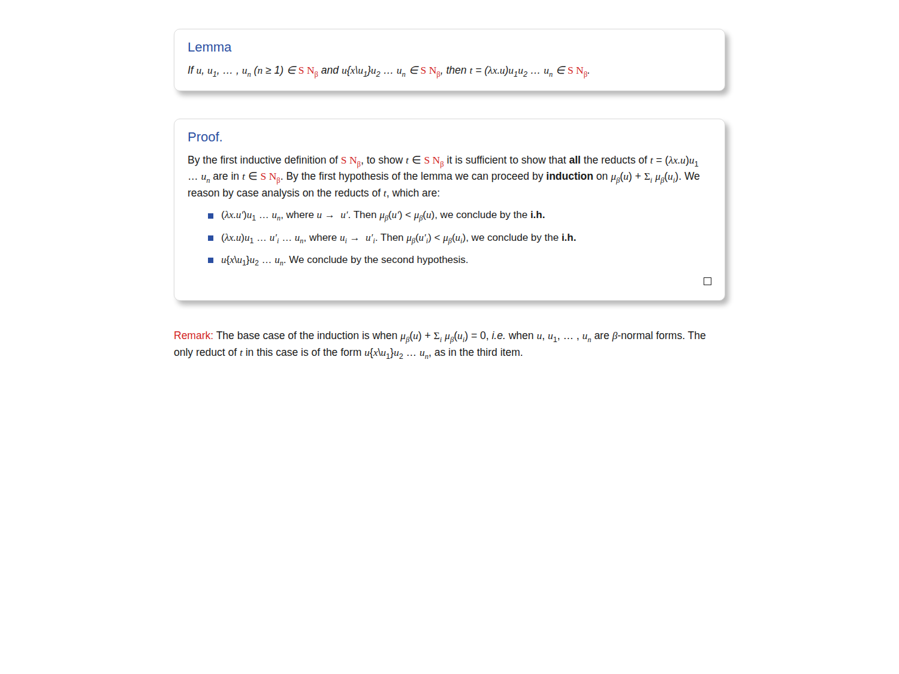Lemma
If u, u1, … , un (n ≥ 1) ∈ S Nβ and u{x\u1}u2 … un ∈ S Nβ, then t = (λx.u)u1u2 … un ∈ S Nβ.
Proof.
By the first inductive definition of S Nβ, to show t ∈ S Nβ it is sufficient to show that all the reducts of t = (λx.u)u1 … un are in t ∈ S Nβ. By the first hypothesis of the lemma we can proceed by induction on μβ(u) + Σi μβ(ui). We reason by case analysis on the reducts of t, which are:
(λx.u′)u1 … un, where u → u′. Then μβ(u′) < μβ(u), we conclude by the i.h.
(λx.u)u1 … u′i … un, where ui → u′i. Then μβ(u′i) < μβ(ui), we conclude by the i.h.
u{x\u1}u2 … un. We conclude by the second hypothesis.
Remark: The base case of the induction is when μβ(u) + Σi μβ(ui) = 0, i.e. when u, u1, … , un are β-normal forms. The only reduct of t in this case is of the form u{x\u1}u2 … un, as in the third item.